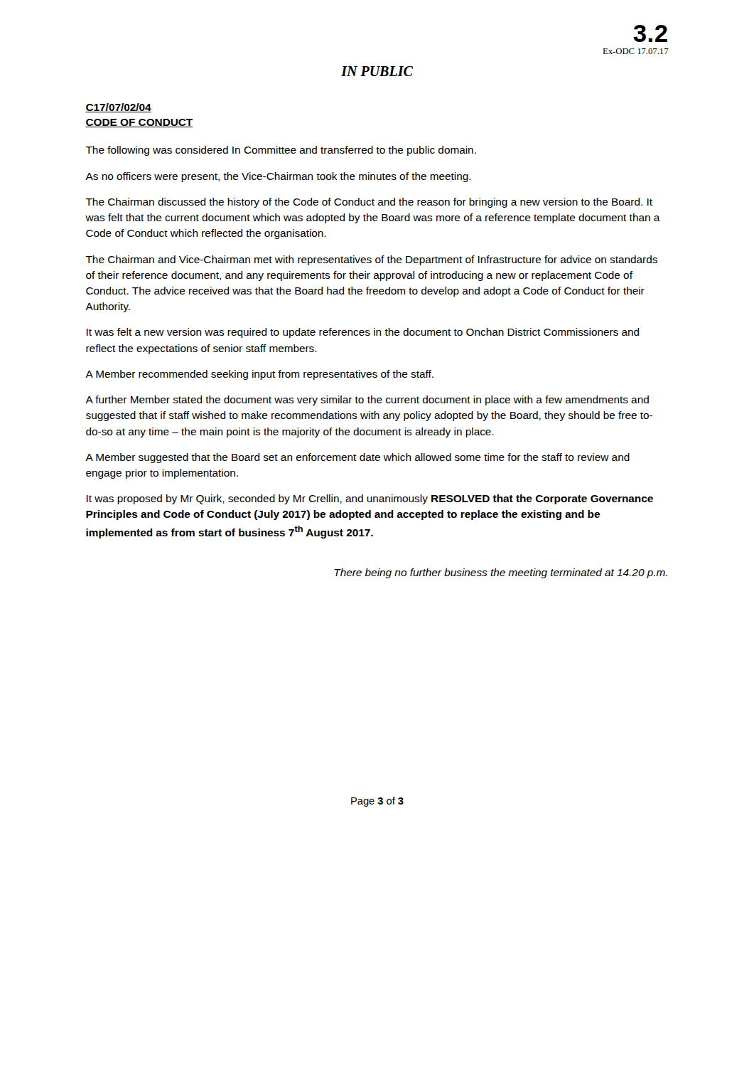3.2
Ex-ODC 17.07.17
IN PUBLIC
C17/07/02/04
CODE OF CONDUCT
The following was considered In Committee and transferred to the public domain.
As no officers were present, the Vice-Chairman took the minutes of the meeting.
The Chairman discussed the history of the Code of Conduct and the reason for bringing a new version to the Board. It was felt that the current document which was adopted by the Board was more of a reference template document than a Code of Conduct which reflected the organisation.
The Chairman and Vice-Chairman met with representatives of the Department of Infrastructure for advice on standards of their reference document, and any requirements for their approval of introducing a new or replacement Code of Conduct. The advice received was that the Board had the freedom to develop and adopt a Code of Conduct for their Authority.
It was felt a new version was required to update references in the document to Onchan District Commissioners and reflect the expectations of senior staff members.
A Member recommended seeking input from representatives of the staff.
A further Member stated the document was very similar to the current document in place with a few amendments and suggested that if staff wished to make recommendations with any policy adopted by the Board, they should be free to-do-so at any time – the main point is the majority of the document is already in place.
A Member suggested that the Board set an enforcement date which allowed some time for the staff to review and engage prior to implementation.
It was proposed by Mr Quirk, seconded by Mr Crellin, and unanimously RESOLVED that the Corporate Governance Principles and Code of Conduct (July 2017) be adopted and accepted to replace the existing and be implemented as from start of business 7th August 2017.
There being no further business the meeting terminated at 14.20 p.m.
Page 3 of 3